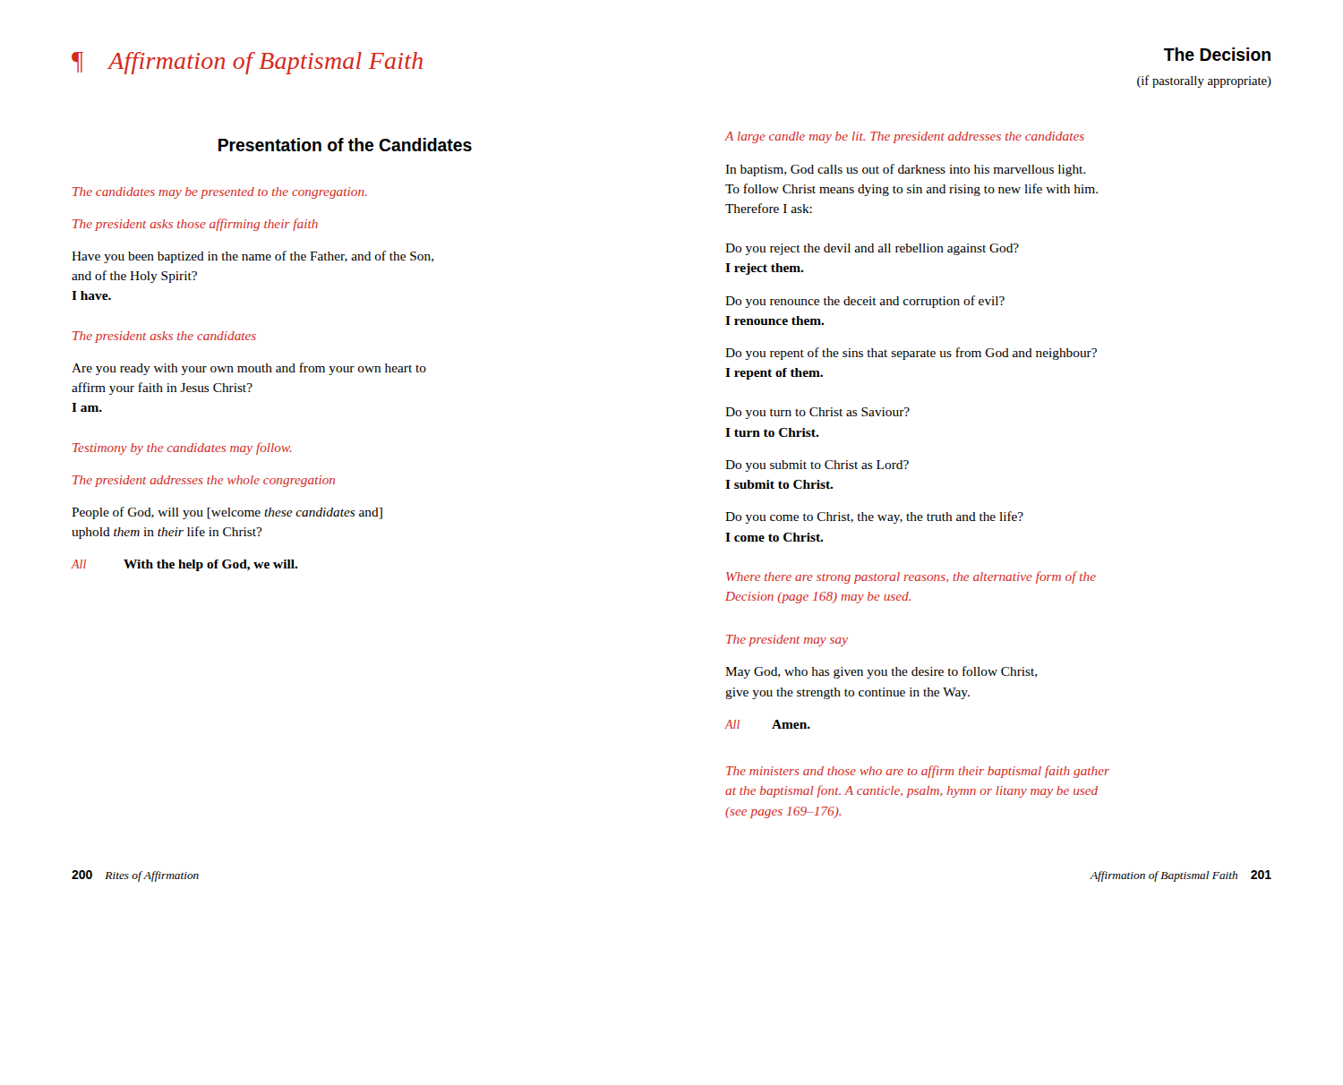¶
Affirmation of Baptismal Faith
Presentation of the Candidates
The candidates may be presented to the congregation.
The president asks those affirming their faith
Have you been baptized in the name of the Father, and of the Son,
and of the Holy Spirit?
I have.
The president asks the candidates
Are you ready with your own mouth and from your own heart to
affirm your faith in Jesus Christ?
I am.
Testimony by the candidates may follow.
The president addresses the whole congregation
People of God, will you [welcome these candidates and]
uphold them in their life in Christ?
All
With the help of God, we will.
200 Rites of Affirmation
The Decision
(if pastorally appropriate)
A large candle may be lit. The president addresses the candidates
In baptism, God calls us out of darkness into his marvellous light.
To follow Christ means dying to sin and rising to new life with him.
Therefore I ask:
Do you reject the devil and all rebellion against God?
I reject them.
Do you renounce the deceit and corruption of evil?
I renounce them.
Do you repent of the sins that separate us from God and neighbour?
I repent of them.
Do you turn to Christ as Saviour?
I turn to Christ.
Do you submit to Christ as Lord?
I submit to Christ.
Do you come to Christ, the way, the truth and the life?
I come to Christ.
Where there are strong pastoral reasons, the alternative form of the
Decision (page 168) may be used.
The president may say
May God, who has given you the desire to follow Christ,
give you the strength to continue in the Way.
All
Amen.
The ministers and those who are to affirm their baptismal faith gather
at the baptismal font. A canticle, psalm, hymn or litany may be used
(see pages 169–176).
Affirmation of Baptismal Faith 201